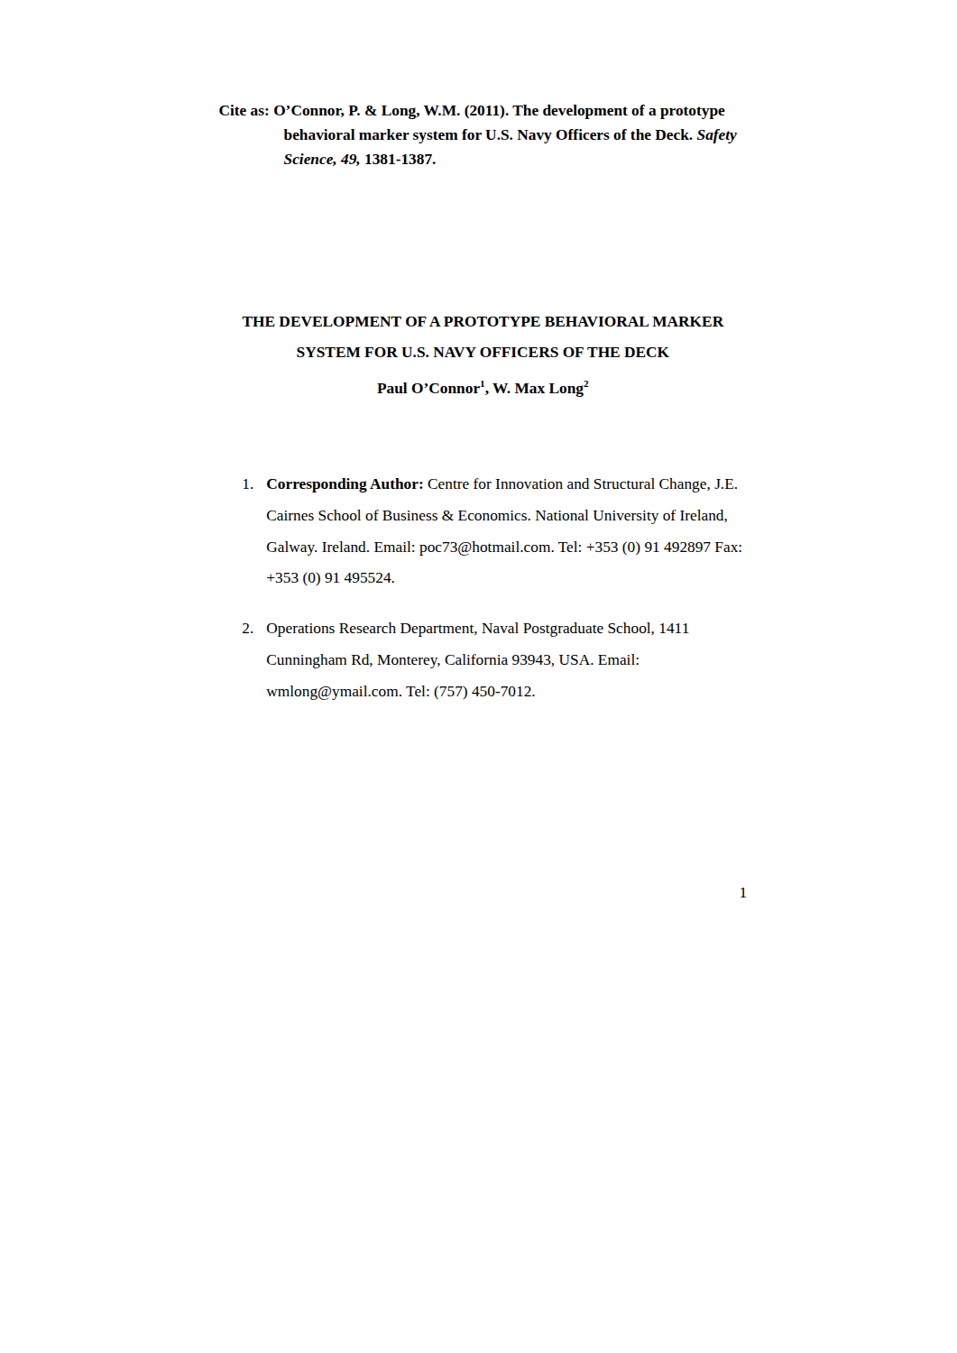Cite as: O’Connor, P. & Long, W.M. (2011). The development of a prototype behavioral marker system for U.S. Navy Officers of the Deck. Safety Science, 49, 1381-1387.
The Development of a Prototype Behavioral Marker
System for U.S. Navy Officers of the Deck
Paul O’Connor1, W. Max Long2
Corresponding Author: Centre for Innovation and Structural Change, J.E. Cairnes School of Business & Economics. National University of Ireland, Galway. Ireland. Email: poc73@hotmail.com. Tel: +353 (0) 91 492897 Fax: +353 (0) 91 495524.
Operations Research Department, Naval Postgraduate School, 1411 Cunningham Rd, Monterey, California 93943, USA. Email: wmlong@ymail.com. Tel: (757) 450-7012.
1